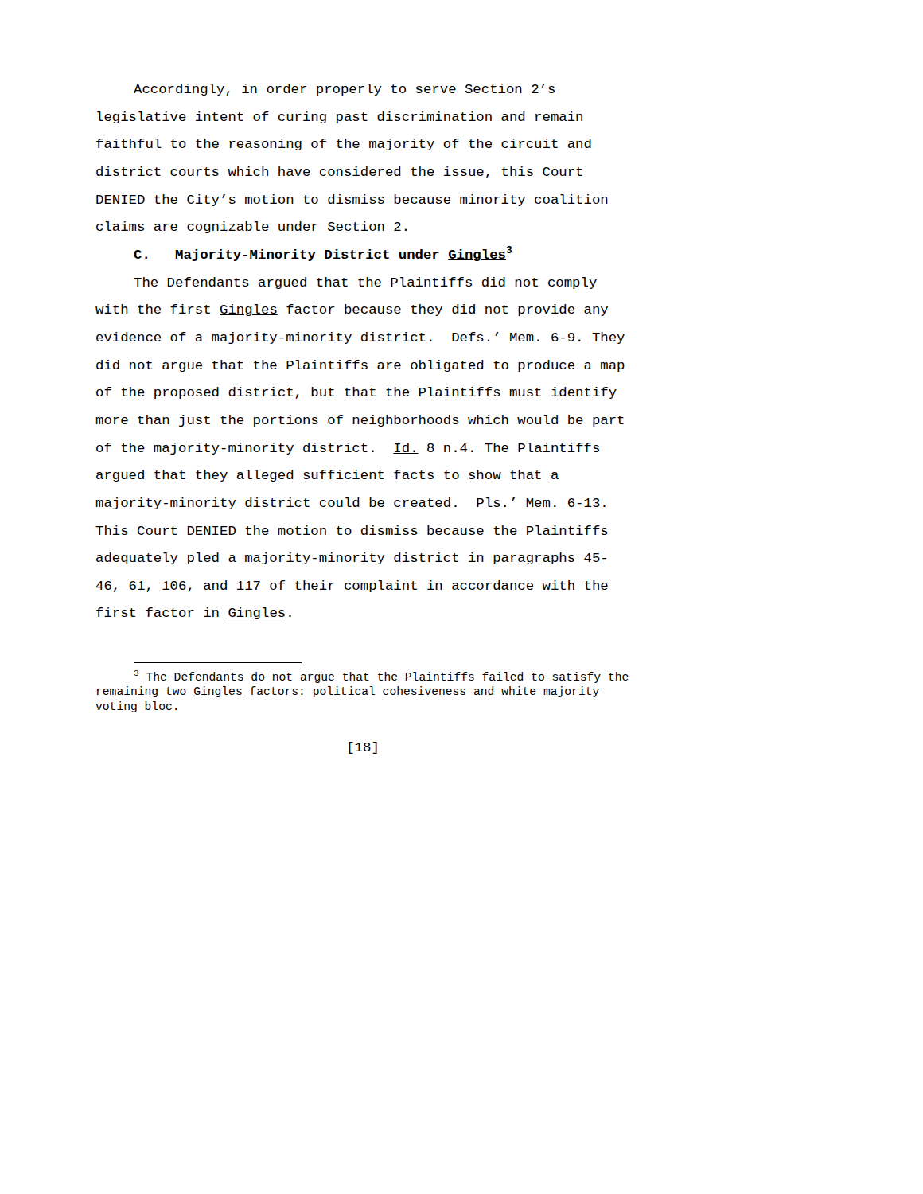Accordingly, in order properly to serve Section 2’s legislative intent of curing past discrimination and remain faithful to the reasoning of the majority of the circuit and district courts which have considered the issue, this Court DENIED the City’s motion to dismiss because minority coalition claims are cognizable under Section 2.
C. Majority-Minority District under Gingles3
The Defendants argued that the Plaintiffs did not comply with the first Gingles factor because they did not provide any evidence of a majority-minority district. Defs.’ Mem. 6-9. They did not argue that the Plaintiffs are obligated to produce a map of the proposed district, but that the Plaintiffs must identify more than just the portions of neighborhoods which would be part of the majority-minority district. Id. 8 n.4. The Plaintiffs argued that they alleged sufficient facts to show that a majority-minority district could be created. Pls.’ Mem. 6-13. This Court DENIED the motion to dismiss because the Plaintiffs adequately pled a majority-minority district in paragraphs 45-46, 61, 106, and 117 of their complaint in accordance with the first factor in Gingles.
3 The Defendants do not argue that the Plaintiffs failed to satisfy the remaining two Gingles factors: political cohesiveness and white majority voting bloc.
[18]